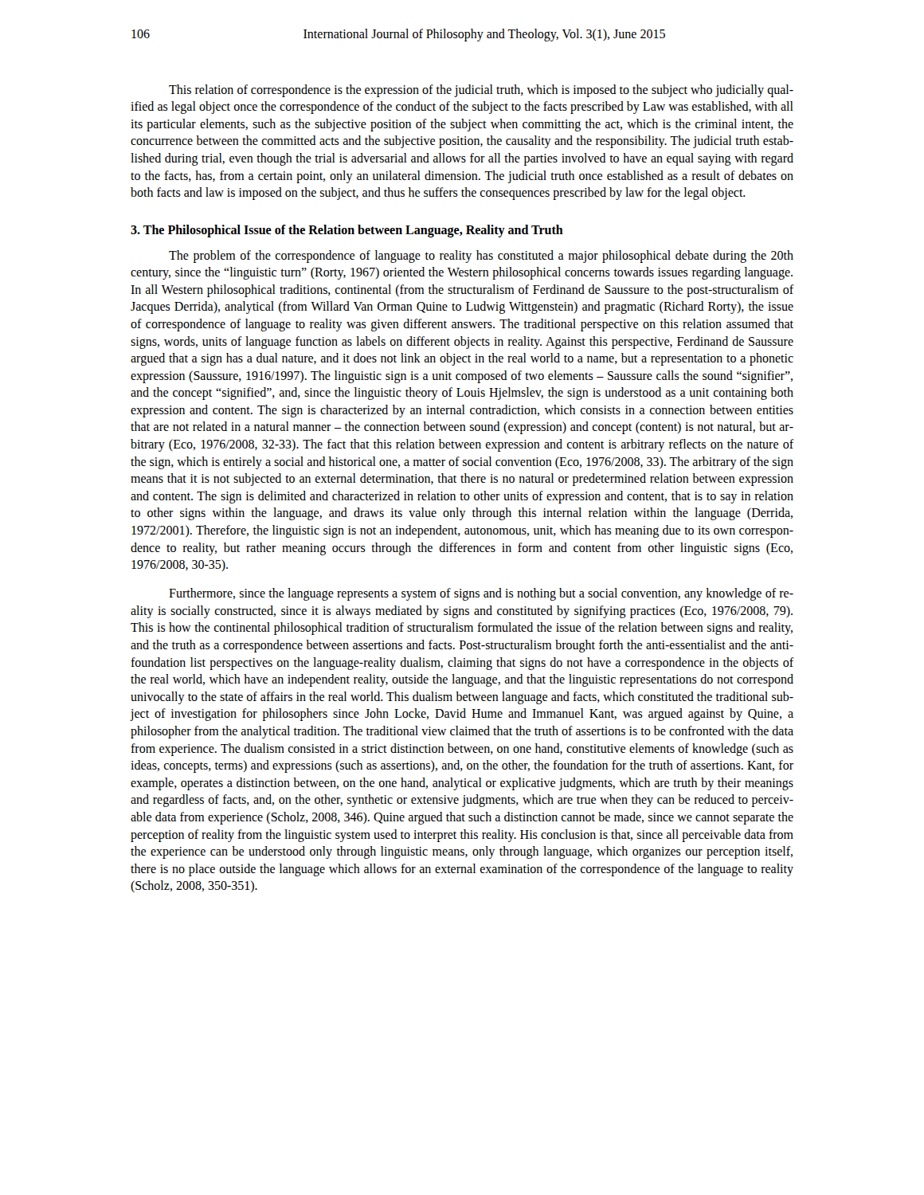106 International Journal of Philosophy and Theology, Vol. 3(1), June 2015
This relation of correspondence is the expression of the judicial truth, which is imposed to the subject who judicially qualified as legal object once the correspondence of the conduct of the subject to the facts prescribed by Law was established, with all its particular elements, such as the subjective position of the subject when committing the act, which is the criminal intent, the concurrence between the committed acts and the subjective position, the causality and the responsibility. The judicial truth established during trial, even though the trial is adversarial and allows for all the parties involved to have an equal saying with regard to the facts, has, from a certain point, only an unilateral dimension. The judicial truth once established as a result of debates on both facts and law is imposed on the subject, and thus he suffers the consequences prescribed by law for the legal object.
3. The Philosophical Issue of the Relation between Language, Reality and Truth
The problem of the correspondence of language to reality has constituted a major philosophical debate during the 20th century, since the “linguistic turn” (Rorty, 1967) oriented the Western philosophical concerns towards issues regarding language. In all Western philosophical traditions, continental (from the structuralism of Ferdinand de Saussure to the post-structuralism of Jacques Derrida), analytical (from Willard Van Orman Quine to Ludwig Wittgenstein) and pragmatic (Richard Rorty), the issue of correspondence of language to reality was given different answers. The traditional perspective on this relation assumed that signs, words, units of language function as labels on different objects in reality. Against this perspective, Ferdinand de Saussure argued that a sign has a dual nature, and it does not link an object in the real world to a name, but a representation to a phonetic expression (Saussure, 1916/1997). The linguistic sign is a unit composed of two elements – Saussure calls the sound “signifier”, and the concept “signified”, and, since the linguistic theory of Louis Hjelmslev, the sign is understood as a unit containing both expression and content. The sign is characterized by an internal contradiction, which consists in a connection between entities that are not related in a natural manner – the connection between sound (expression) and concept (content) is not natural, but arbitrary (Eco, 1976/2008, 32-33). The fact that this relation between expression and content is arbitrary reflects on the nature of the sign, which is entirely a social and historical one, a matter of social convention (Eco, 1976/2008, 33). The arbitrary of the sign means that it is not subjected to an external determination, that there is no natural or predetermined relation between expression and content. The sign is delimited and characterized in relation to other units of expression and content, that is to say in relation to other signs within the language, and draws its value only through this internal relation within the language (Derrida, 1972/2001). Therefore, the linguistic sign is not an independent, autonomous, unit, which has meaning due to its own correspondence to reality, but rather meaning occurs through the differences in form and content from other linguistic signs (Eco, 1976/2008, 30-35).
Furthermore, since the language represents a system of signs and is nothing but a social convention, any knowledge of reality is socially constructed, since it is always mediated by signs and constituted by signifying practices (Eco, 1976/2008, 79). This is how the continental philosophical tradition of structuralism formulated the issue of the relation between signs and reality, and the truth as a correspondence between assertions and facts. Post-structuralism brought forth the anti-essentialist and the anti-foundation list perspectives on the language-reality dualism, claiming that signs do not have a correspondence in the objects of the real world, which have an independent reality, outside the language, and that the linguistic representations do not correspond univocally to the state of affairs in the real world. This dualism between language and facts, which constituted the traditional subject of investigation for philosophers since John Locke, David Hume and Immanuel Kant, was argued against by Quine, a philosopher from the analytical tradition. The traditional view claimed that the truth of assertions is to be confronted with the data from experience. The dualism consisted in a strict distinction between, on one hand, constitutive elements of knowledge (such as ideas, concepts, terms) and expressions (such as assertions), and, on the other, the foundation for the truth of assertions. Kant, for example, operates a distinction between, on the one hand, analytical or explicative judgments, which are truth by their meanings and regardless of facts, and, on the other, synthetic or extensive judgments, which are true when they can be reduced to perceivable data from experience (Scholz, 2008, 346). Quine argued that such a distinction cannot be made, since we cannot separate the perception of reality from the linguistic system used to interpret this reality. His conclusion is that, since all perceivable data from the experience can be understood only through linguistic means, only through language, which organizes our perception itself, there is no place outside the language which allows for an external examination of the correspondence of the language to reality (Scholz, 2008, 350-351).